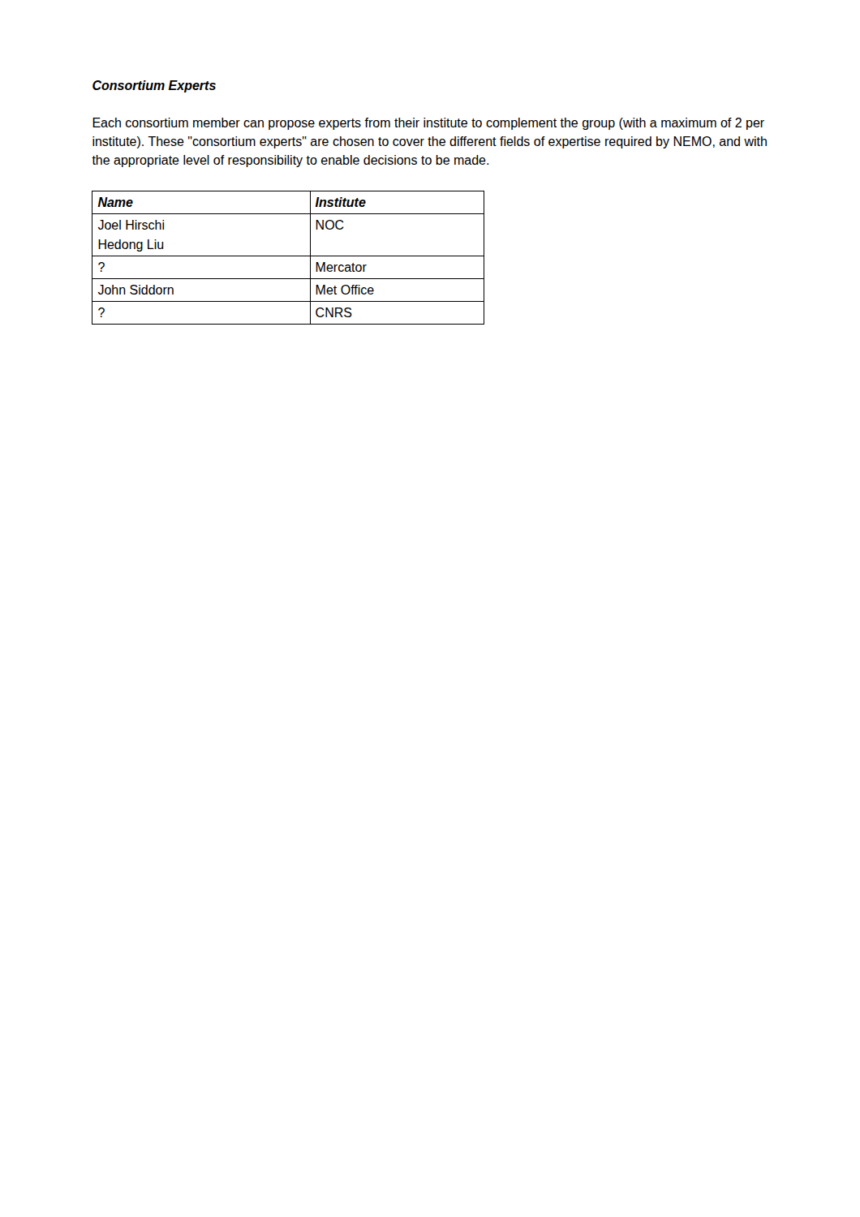Consortium Experts
Each consortium member can propose experts from their institute to complement the group (with a maximum of 2 per institute). These "consortium experts" are chosen to cover the different fields of expertise required by NEMO, and with the appropriate level of responsibility to enable decisions to be made.
| Name | Institute |
| --- | --- |
| Joel Hirschi Hedong Liu | NOC |
| ? | Mercator |
| John Siddorn | Met Office |
| ? | CNRS |